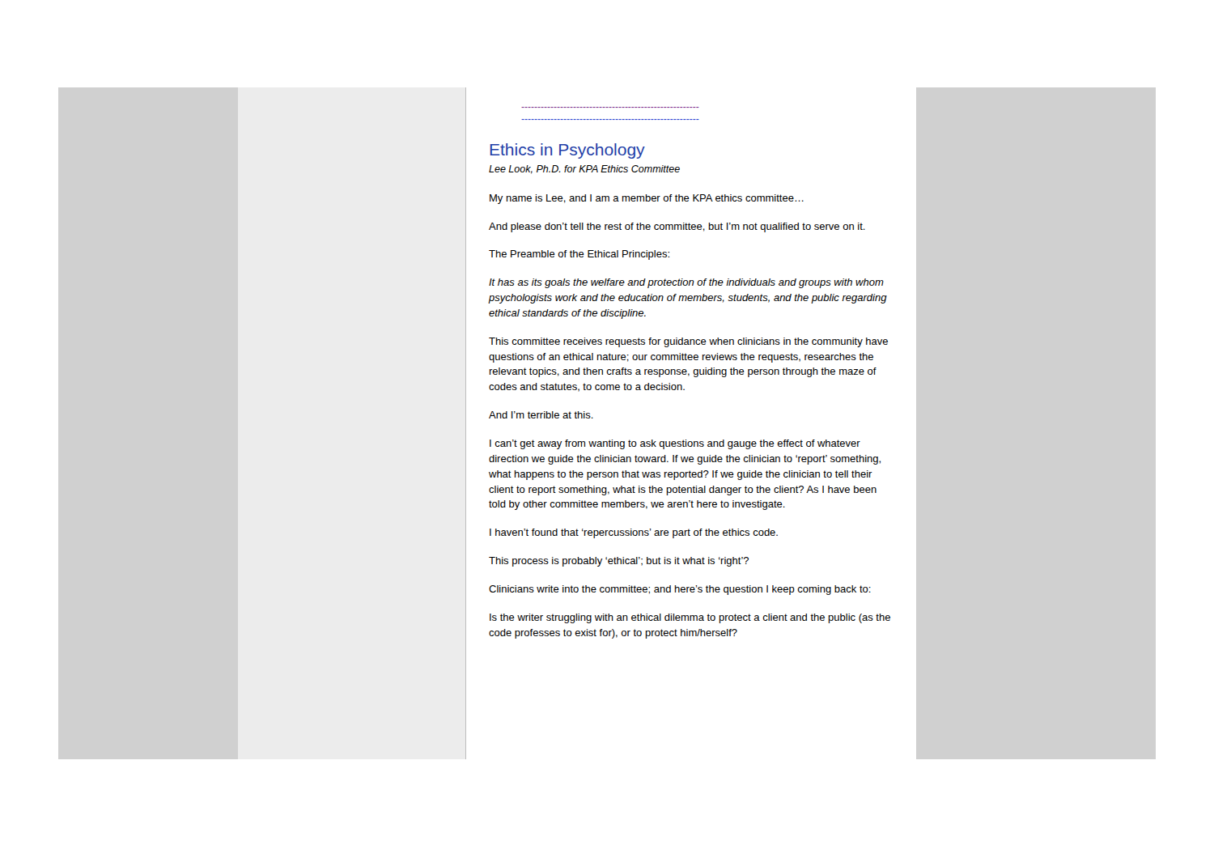-------------------------------------------------------
-------------------------------------------------------
Ethics in Psychology
Lee Look, Ph.D. for KPA Ethics Committee
My name is Lee, and I am a member of the KPA ethics committee…
And please don’t tell the rest of the committee, but I’m not qualified to serve on it.
The Preamble of the Ethical Principles:
It has as its goals the welfare and protection of the individuals and groups with whom psychologists work and the education of members, students, and the public regarding ethical standards of the discipline.
This committee receives requests for guidance when clinicians in the community have questions of an ethical nature; our committee reviews the requests, researches the relevant topics, and then crafts a response, guiding the person through the maze of codes and statutes, to come to a decision.
And I’m terrible at this.
I can’t get away from wanting to ask questions and gauge the effect of whatever direction we guide the clinician toward. If we guide the clinician to ‘report’ something, what happens to the person that was reported? If we guide the clinician to tell their client to report something, what is the potential danger to the client? As I have been told by other committee members, we aren’t here to investigate.
I haven’t found that ‘repercussions’ are part of the ethics code.
This process is probably ‘ethical’; but is it what is ‘right’?
Clinicians write into the committee; and here’s the question I keep coming back to:
Is the writer struggling with an ethical dilemma to protect a client and the public (as the code professes to exist for), or to protect him/herself?